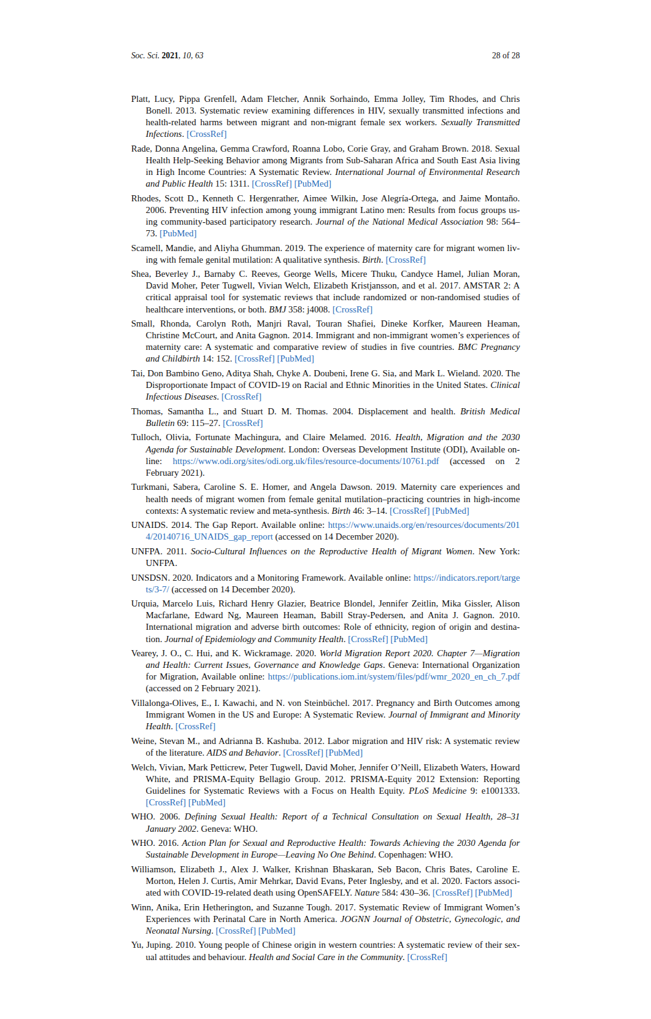Soc. Sci. 2021, 10, 63
28 of 28
Platt, Lucy, Pippa Grenfell, Adam Fletcher, Annik Sorhaindo, Emma Jolley, Tim Rhodes, and Chris Bonell. 2013. Systematic review examining differences in HIV, sexually transmitted infections and health-related harms between migrant and non-migrant female sex workers. Sexually Transmitted Infections. CrossRef
Rade, Donna Angelina, Gemma Crawford, Roanna Lobo, Corie Gray, and Graham Brown. 2018. Sexual Health Help-Seeking Behavior among Migrants from Sub-Saharan Africa and South East Asia living in High Income Countries: A Systematic Review. International Journal of Environmental Research and Public Health 15: 1311. CrossRef PubMed
Rhodes, Scott D., Kenneth C. Hergenrather, Aimee Wilkin, Jose Alegría-Ortega, and Jaime Montaño. 2006. Preventing HIV infection among young immigrant Latino men: Results from focus groups using community-based participatory research. Journal of the National Medical Association 98: 564–73. PubMed
Scamell, Mandie, and Aliyha Ghumman. 2019. The experience of maternity care for migrant women living with female genital mutilation: A qualitative synthesis. Birth. CrossRef
Shea, Beverley J., Barnaby C. Reeves, George Wells, Micere Thuku, Candyce Hamel, Julian Moran, David Moher, Peter Tugwell, Vivian Welch, Elizabeth Kristjansson, and et al. 2017. AMSTAR 2: A critical appraisal tool for systematic reviews that include randomized or non-randomised studies of healthcare interventions, or both. BMJ 358: j4008. CrossRef
Small, Rhonda, Carolyn Roth, Manjri Raval, Touran Shafiei, Dineke Korfker, Maureen Heaman, Christine McCourt, and Anita Gagnon. 2014. Immigrant and non-immigrant women’s experiences of maternity care: A systematic and comparative review of studies in five countries. BMC Pregnancy and Childbirth 14: 152. CrossRef PubMed
Tai, Don Bambino Geno, Aditya Shah, Chyke A. Doubeni, Irene G. Sia, and Mark L. Wieland. 2020. The Disproportionate Impact of COVID-19 on Racial and Ethnic Minorities in the United States. Clinical Infectious Diseases. CrossRef
Thomas, Samantha L., and Stuart D. M. Thomas. 2004. Displacement and health. British Medical Bulletin 69: 115–27. CrossRef
Tulloch, Olivia, Fortunate Machingura, and Claire Melamed. 2016. Health, Migration and the 2030 Agenda for Sustainable Development. London: Overseas Development Institute (ODI), Available online: https://www.odi.org/sites/odi.org.uk/files/resource-documents/10761.pdf (accessed on 2 February 2021).
Turkmani, Sabera, Caroline S. E. Homer, and Angela Dawson. 2019. Maternity care experiences and health needs of migrant women from female genital mutilation–practicing countries in high-income contexts: A systematic review and meta-synthesis. Birth 46: 3–14. CrossRef PubMed
UNAIDS. 2014. The Gap Report. Available online: https://www.unaids.org/en/resources/documents/2014/20140716_UNAIDS_gap_report (accessed on 14 December 2020).
UNFPA. 2011. Socio-Cultural Influences on the Reproductive Health of Migrant Women. New York: UNFPA.
UNSDSN. 2020. Indicators and a Monitoring Framework. Available online: https://indicators.report/targets/3-7/ (accessed on 14 December 2020).
Urquia, Marcelo Luis, Richard Henry Glazier, Beatrice Blondel, Jennifer Zeitlin, Mika Gissler, Alison Macfarlane, Edward Ng, Maureen Heaman, Babill Stray-Pedersen, and Anita J. Gagnon. 2010. International migration and adverse birth outcomes: Role of ethnicity, region of origin and destination. Journal of Epidemiology and Community Health. CrossRef PubMed
Vearey, J. O., C. Hui, and K. Wickramage. 2020. World Migration Report 2020. Chapter 7—Migration and Health: Current Issues, Governance and Knowledge Gaps. Geneva: International Organization for Migration, Available online: https://publications.iom.int/system/files/pdf/wmr_2020_en_ch_7.pdf (accessed on 2 February 2021).
Villalonga-Olives, E., I. Kawachi, and N. von Steinbüchel. 2017. Pregnancy and Birth Outcomes among Immigrant Women in the US and Europe: A Systematic Review. Journal of Immigrant and Minority Health. CrossRef
Weine, Stevan M., and Adrianna B. Kashuba. 2012. Labor migration and HIV risk: A systematic review of the literature. AIDS and Behavior. CrossRef PubMed
Welch, Vivian, Mark Petticrew, Peter Tugwell, David Moher, Jennifer O’Neill, Elizabeth Waters, Howard White, and PRISMA-Equity Bellagio Group. 2012. PRISMA-Equity 2012 Extension: Reporting Guidelines for Systematic Reviews with a Focus on Health Equity. PLoS Medicine 9: e1001333. CrossRef PubMed
WHO. 2006. Defining Sexual Health: Report of a Technical Consultation on Sexual Health, 28–31 January 2002. Geneva: WHO.
WHO. 2016. Action Plan for Sexual and Reproductive Health: Towards Achieving the 2030 Agenda for Sustainable Development in Europe—Leaving No One Behind. Copenhagen: WHO.
Williamson, Elizabeth J., Alex J. Walker, Krishnan Bhaskaran, Seb Bacon, Chris Bates, Caroline E. Morton, Helen J. Curtis, Amir Mehrkar, David Evans, Peter Inglesby, and et al. 2020. Factors associated with COVID-19-related death using OpenSAFELY. Nature 584: 430–36. CrossRef PubMed
Winn, Anika, Erin Hetherington, and Suzanne Tough. 2017. Systematic Review of Immigrant Women’s Experiences with Perinatal Care in North America. JOGNN Journal of Obstetric, Gynecologic, and Neonatal Nursing. CrossRef PubMed
Yu, Juping. 2010. Young people of Chinese origin in western countries: A systematic review of their sexual attitudes and behaviour. Health and Social Care in the Community. CrossRef